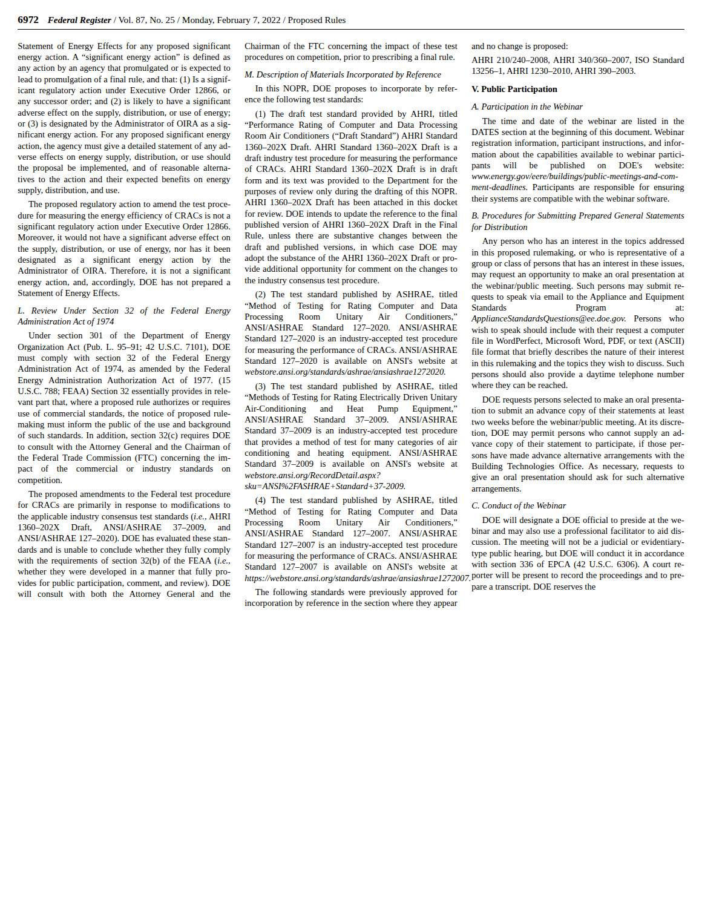6972 Federal Register / Vol. 87, No. 25 / Monday, February 7, 2022 / Proposed Rules
Statement of Energy Effects for any proposed significant energy action. A “significant energy action” is defined as any action by an agency that promulgated or is expected to lead to promulgation of a final rule, and that: (1) Is a significant regulatory action under Executive Order 12866, or any successor order; and (2) is likely to have a significant adverse effect on the supply, distribution, or use of energy; or (3) is designated by the Administrator of OIRA as a significant energy action. For any proposed significant energy action, the agency must give a detailed statement of any adverse effects on energy supply, distribution, or use should the proposal be implemented, and of reasonable alternatives to the action and their expected benefits on energy supply, distribution, and use.
The proposed regulatory action to amend the test procedure for measuring the energy efficiency of CRACs is not a significant regulatory action under Executive Order 12866. Moreover, it would not have a significant adverse effect on the supply, distribution, or use of energy, nor has it been designated as a significant energy action by the Administrator of OIRA. Therefore, it is not a significant energy action, and, accordingly, DOE has not prepared a Statement of Energy Effects.
L. Review Under Section 32 of the Federal Energy Administration Act of 1974
Under section 301 of the Department of Energy Organization Act (Pub. L. 95–91; 42 U.S.C. 7101), DOE must comply with section 32 of the Federal Energy Administration Act of 1974, as amended by the Federal Energy Administration Authorization Act of 1977. (15 U.S.C. 788; FEAA) Section 32 essentially provides in relevant part that, where a proposed rule authorizes or requires use of commercial standards, the notice of proposed rulemaking must inform the public of the use and background of such standards. In addition, section 32(c) requires DOE to consult with the Attorney General and the Chairman of the Federal Trade Commission (FTC) concerning the impact of the commercial or industry standards on competition.
The proposed amendments to the Federal test procedure for CRACs are primarily in response to modifications to the applicable industry consensus test standards (i.e., AHRI 1360–202X Draft, ANSI/ASHRAE 37–2009, and ANSI/ASHRAE 127–2020). DOE has evaluated these standards and is unable to conclude whether they fully comply with the requirements of section 32(b) of the FEAA (i.e., whether they were developed in a manner that fully provides for public participation, comment, and review). DOE will consult with both the Attorney General and the Chairman of the FTC concerning the impact of these test procedures on competition, prior to prescribing a final rule.
M. Description of Materials Incorporated by Reference
In this NOPR, DOE proposes to incorporate by reference the following test standards:
(1) The draft test standard provided by AHRI, titled “Performance Rating of Computer and Data Processing Room Air Conditioners (“Draft Standard”) AHRI Standard 1360–202X Draft. AHRI Standard 1360–202X Draft is a draft industry test procedure for measuring the performance of CRACs. AHRI Standard 1360–202X Draft is in draft form and its text was provided to the Department for the purposes of review only during the drafting of this NOPR. AHRI 1360–202X Draft has been attached in this docket for review. DOE intends to update the reference to the final published version of AHRI 1360–202X Draft in the Final Rule, unless there are substantive changes between the draft and published versions, in which case DOE may adopt the substance of the AHRI 1360–202X Draft or provide additional opportunity for comment on the changes to the industry consensus test procedure.
(2) The test standard published by ASHRAE, titled “Method of Testing for Rating Computer and Data Processing Room Unitary Air Conditioners,” ANSI/ASHRAE Standard 127–2020. ANSI/ASHRAE Standard 127–2020 is an industry-accepted test procedure for measuring the performance of CRACs. ANSI/ASHRAE Standard 127–2020 is available on ANSI's website at webstore.ansi.org/standards/ashrae/ansiashrae1272020.
(3) The test standard published by ASHRAE, titled “Methods of Testing for Rating Electrically Driven Unitary Air-Conditioning and Heat Pump Equipment,” ANSI/ASHRAE Standard 37–2009. ANSI/ASHRAE Standard 37–2009 is an industry-accepted test procedure that provides a method of test for many categories of air conditioning and heating equipment. ANSI/ASHRAE Standard 37–2009 is available on ANSI's website at webstore.ansi.org/RecordDetail.aspx?sku=ANSI%2FASHRAE+Standard+37-2009.
(4) The test standard published by ASHRAE, titled “Method of Testing for Rating Computer and Data Processing Room Unitary Air Conditioners,” ANSI/ASHRAE Standard 127–2007. ANSI/ASHRAE Standard 127–2007 is an industry-accepted test procedure for measuring the performance of CRACs. ANSI/ASHRAE Standard 127–2007 is available on ANSI's website at https://webstore.ansi.org/standards/ashrae/ansiashrae1272007.
The following standards were previously approved for incorporation by reference in the section where they appear and no change is proposed:
AHRI 210/240–2008, AHRI 340/360–2007, ISO Standard 13256–1, AHRI 1230–2010, AHRI 390–2003.
V. Public Participation
A. Participation in the Webinar
The time and date of the webinar are listed in the DATES section at the beginning of this document. Webinar registration information, participant instructions, and information about the capabilities available to webinar participants will be published on DOE's website: www.energy.gov/eere/buildings/public-meetings-and-comment-deadlines. Participants are responsible for ensuring their systems are compatible with the webinar software.
B. Procedures for Submitting Prepared General Statements for Distribution
Any person who has an interest in the topics addressed in this proposed rulemaking, or who is representative of a group or class of persons that has an interest in these issues, may request an opportunity to make an oral presentation at the webinar/public meeting. Such persons may submit requests to speak via email to the Appliance and Equipment Standards Program at: ApplianceStandardsQuestions@ee.doe.gov. Persons who wish to speak should include with their request a computer file in WordPerfect, Microsoft Word, PDF, or text (ASCII) file format that briefly describes the nature of their interest in this rulemaking and the topics they wish to discuss. Such persons should also provide a daytime telephone number where they can be reached.
DOE requests persons selected to make an oral presentation to submit an advance copy of their statements at least two weeks before the webinar/public meeting. At its discretion, DOE may permit persons who cannot supply an advance copy of their statement to participate, if those persons have made advance alternative arrangements with the Building Technologies Office. As necessary, requests to give an oral presentation should ask for such alternative arrangements.
C. Conduct of the Webinar
DOE will designate a DOE official to preside at the webinar and may also use a professional facilitator to aid discussion. The meeting will not be a judicial or evidentiary-type public hearing, but DOE will conduct it in accordance with section 336 of EPCA (42 U.S.C. 6306). A court reporter will be present to record the proceedings and to prepare a transcript. DOE reserves the